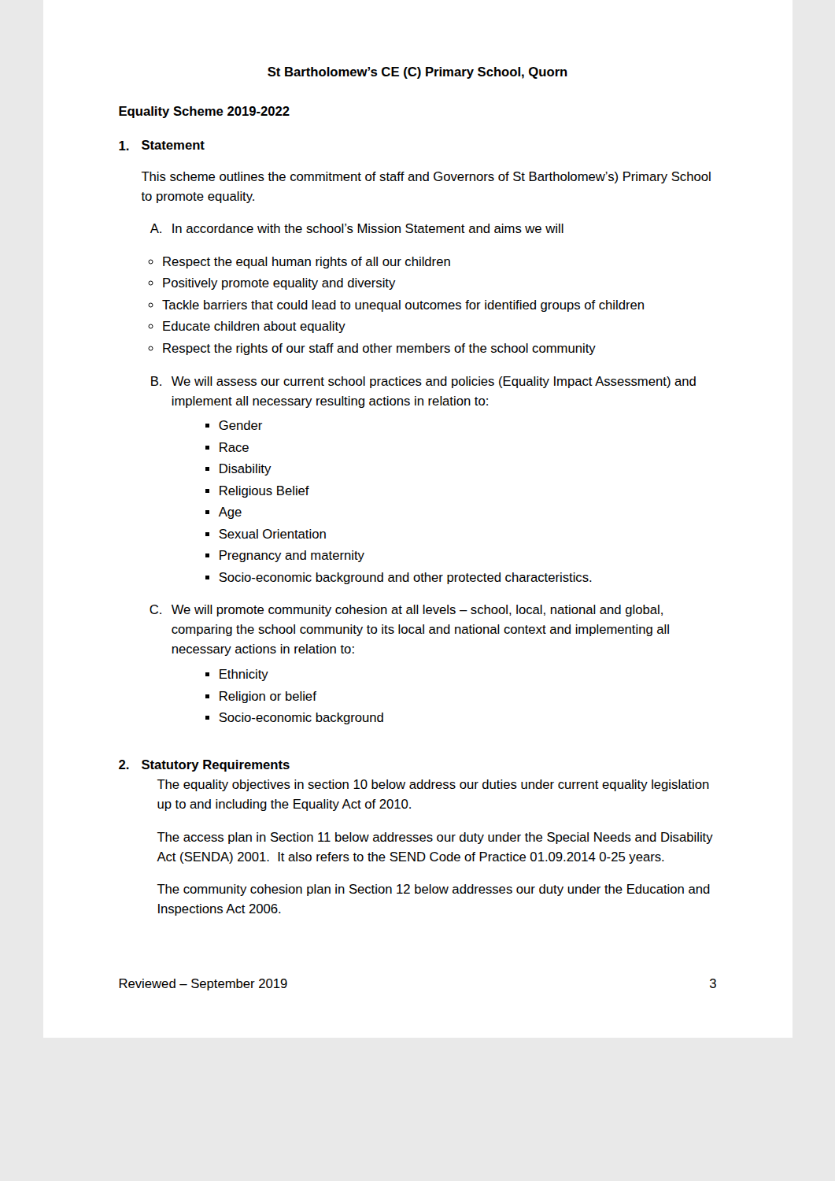St Bartholomew’s CE (C) Primary School, Quorn
Equality Scheme 2019-2022
1.
Statement
This scheme outlines the commitment of staff and Governors of St Bartholomew’s) Primary School to promote equality.
In accordance with the school’s Mission Statement and aims we will
Respect the equal human rights of all our children
Positively promote equality and diversity
Tackle barriers that could lead to unequal outcomes for identified groups of children
Educate children about equality
Respect the rights of our staff and other members of the school community
We will assess our current school practices and policies (Equality Impact Assessment) and implement all necessary resulting actions in relation to:
Gender
Race
Disability
Religious Belief
Age
Sexual Orientation
Pregnancy and maternity
Socio-economic background and other protected characteristics.
We will promote community cohesion at all levels – school, local, national and global, comparing the school community to its local and national context and implementing all necessary actions in relation to:
Ethnicity
Religion or belief
Socio-economic background
2.
Statutory Requirements
The equality objectives in section 10 below address our duties under current equality legislation up to and including the Equality Act of 2010.
The access plan in Section 11 below addresses our duty under the Special Needs and Disability Act (SENDA) 2001. It also refers to the SEND Code of Practice 01.09.2014 0-25 years.
The community cohesion plan in Section 12 below addresses our duty under the Education and Inspections Act 2006.
Reviewed – September 2019 3